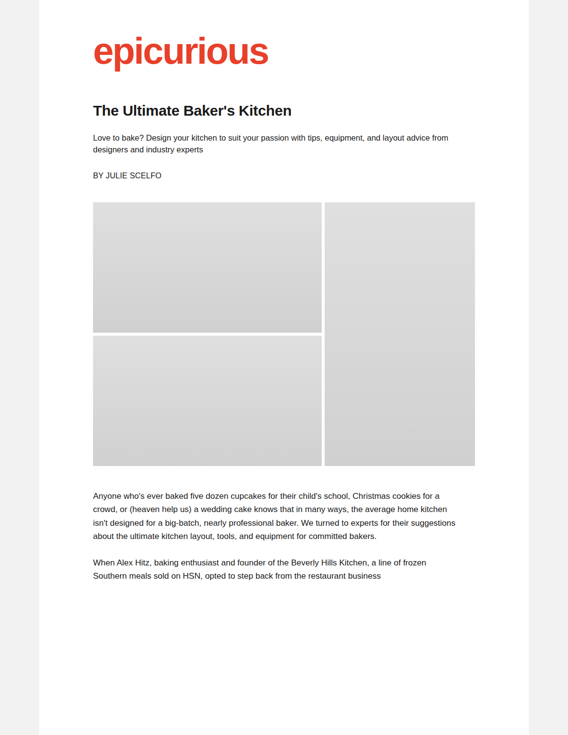epicurious
The Ultimate Baker's Kitchen
Love to bake? Design your kitchen to suit your passion with tips, equipment, and layout advice from designers and industry experts
BY JULIE SCELFO
Anyone who's ever baked five dozen cupcakes for their child's school, Christmas cookies for a crowd, or (heaven help us) a wedding cake knows that in many ways, the average home kitchen isn't designed for a big-batch, nearly professional baker. We turned to experts for their suggestions about the ultimate kitchen layout, tools, and equipment for committed bakers.
When Alex Hitz, baking enthusiast and founder of the Beverly Hills Kitchen, a line of frozen Southern meals sold on HSN, opted to step back from the restaurant business